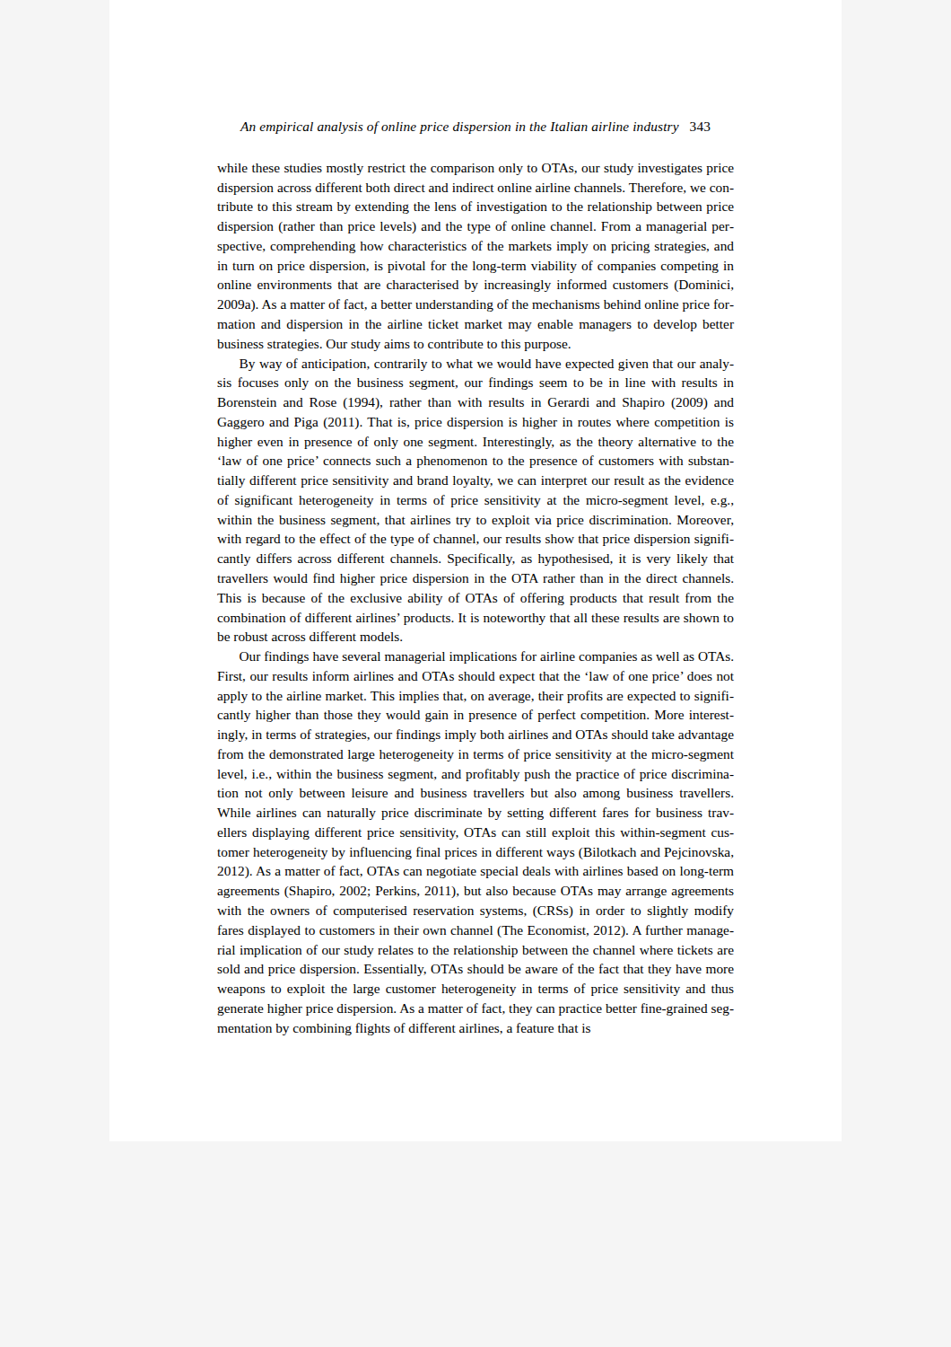An empirical analysis of online price dispersion in the Italian airline industry 343
while these studies mostly restrict the comparison only to OTAs, our study investigates price dispersion across different both direct and indirect online airline channels. Therefore, we contribute to this stream by extending the lens of investigation to the relationship between price dispersion (rather than price levels) and the type of online channel. From a managerial perspective, comprehending how characteristics of the markets imply on pricing strategies, and in turn on price dispersion, is pivotal for the long-term viability of companies competing in online environments that are characterised by increasingly informed customers (Dominici, 2009a). As a matter of fact, a better understanding of the mechanisms behind online price formation and dispersion in the airline ticket market may enable managers to develop better business strategies. Our study aims to contribute to this purpose.
By way of anticipation, contrarily to what we would have expected given that our analysis focuses only on the business segment, our findings seem to be in line with results in Borenstein and Rose (1994), rather than with results in Gerardi and Shapiro (2009) and Gaggero and Piga (2011). That is, price dispersion is higher in routes where competition is higher even in presence of only one segment. Interestingly, as the theory alternative to the ‘law of one price’ connects such a phenomenon to the presence of customers with substantially different price sensitivity and brand loyalty, we can interpret our result as the evidence of significant heterogeneity in terms of price sensitivity at the micro-segment level, e.g., within the business segment, that airlines try to exploit via price discrimination. Moreover, with regard to the effect of the type of channel, our results show that price dispersion significantly differs across different channels. Specifically, as hypothesised, it is very likely that travellers would find higher price dispersion in the OTA rather than in the direct channels. This is because of the exclusive ability of OTAs of offering products that result from the combination of different airlines’ products. It is noteworthy that all these results are shown to be robust across different models.
Our findings have several managerial implications for airline companies as well as OTAs. First, our results inform airlines and OTAs should expect that the ‘law of one price’ does not apply to the airline market. This implies that, on average, their profits are expected to significantly higher than those they would gain in presence of perfect competition. More interestingly, in terms of strategies, our findings imply both airlines and OTAs should take advantage from the demonstrated large heterogeneity in terms of price sensitivity at the micro-segment level, i.e., within the business segment, and profitably push the practice of price discrimination not only between leisure and business travellers but also among business travellers. While airlines can naturally price discriminate by setting different fares for business travellers displaying different price sensitivity, OTAs can still exploit this within-segment customer heterogeneity by influencing final prices in different ways (Bilotkach and Pejcinovska, 2012). As a matter of fact, OTAs can negotiate special deals with airlines based on long-term agreements (Shapiro, 2002; Perkins, 2011), but also because OTAs may arrange agreements with the owners of computerised reservation systems, (CRSs) in order to slightly modify fares displayed to customers in their own channel (The Economist, 2012). A further managerial implication of our study relates to the relationship between the channel where tickets are sold and price dispersion. Essentially, OTAs should be aware of the fact that they have more weapons to exploit the large customer heterogeneity in terms of price sensitivity and thus generate higher price dispersion. As a matter of fact, they can practice better fine-grained segmentation by combining flights of different airlines, a feature that is